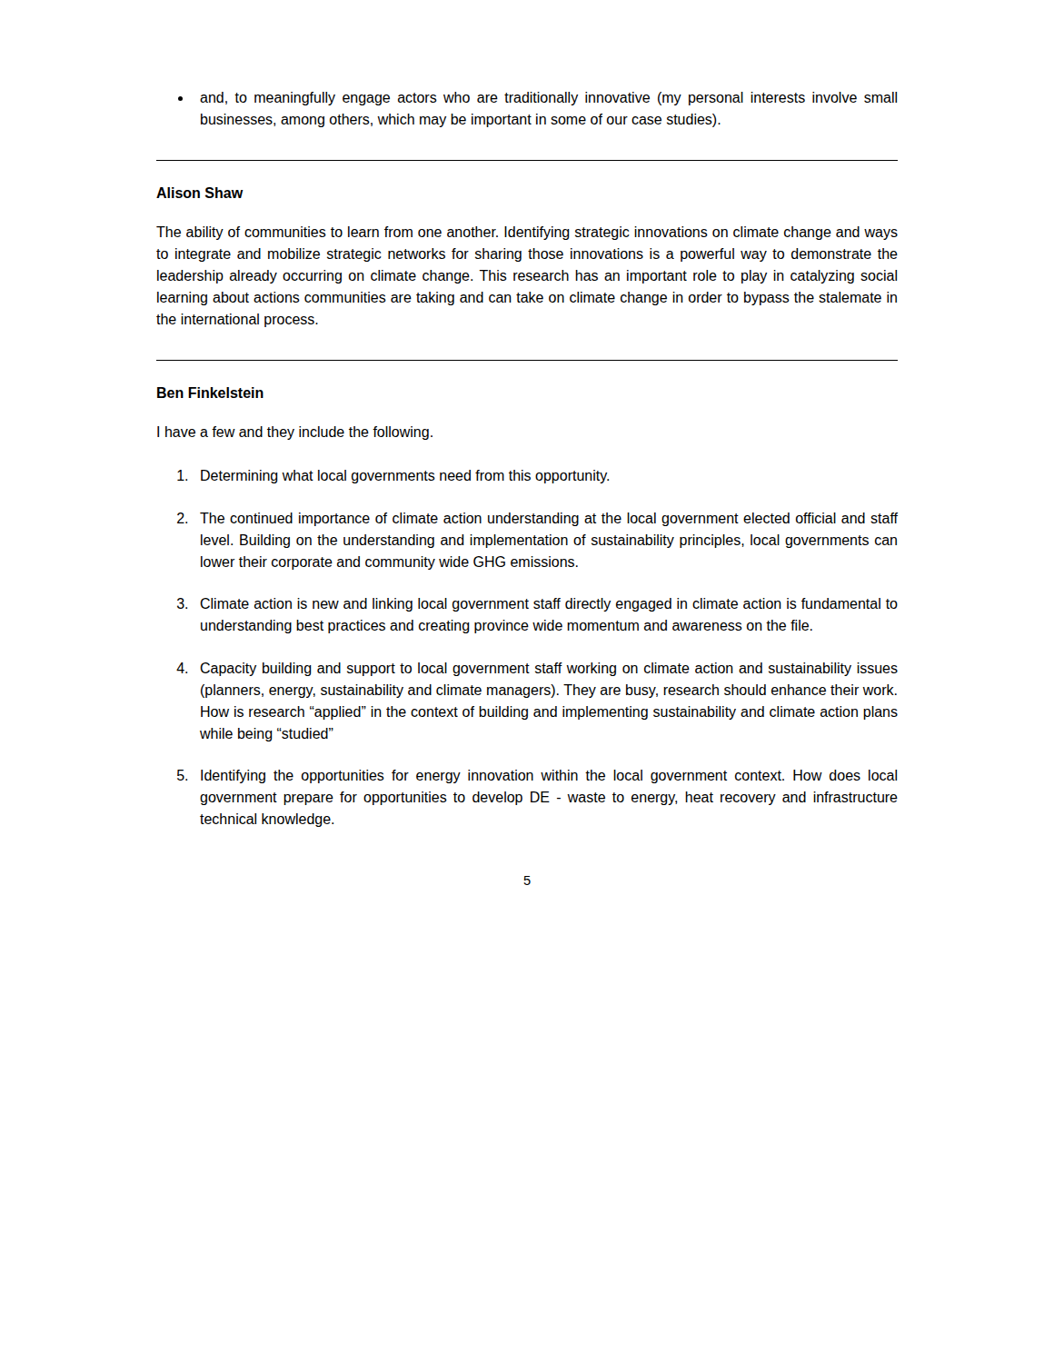and, to meaningfully engage actors who are traditionally innovative (my personal interests involve small businesses, among others, which may be important in some of our case studies).
Alison Shaw
The ability of communities to learn from one another. Identifying strategic innovations on climate change and ways to integrate and mobilize strategic networks for sharing those innovations is a powerful way to demonstrate the leadership already occurring on climate change. This research has an important role to play in catalyzing social learning about actions communities are taking and can take on climate change in order to bypass the stalemate in the international process.
Ben Finkelstein
I have a few and they include the following.
Determining what local governments need from this opportunity.
The continued importance of climate action understanding at the local government elected official and staff level. Building on the understanding and implementation of sustainability principles, local governments can lower their corporate and community wide GHG emissions.
Climate action is new and linking local government staff directly engaged in climate action is fundamental to understanding best practices and creating province wide momentum and awareness on the file.
Capacity building and support to local government staff working on climate action and sustainability issues (planners, energy, sustainability and climate managers). They are busy, research should enhance their work. How is research “applied” in the context of building and implementing sustainability and climate action plans while being “studied”
Identifying the opportunities for energy innovation within the local government context. How does local government prepare for opportunities to develop DE - waste to energy, heat recovery and infrastructure technical knowledge.
5